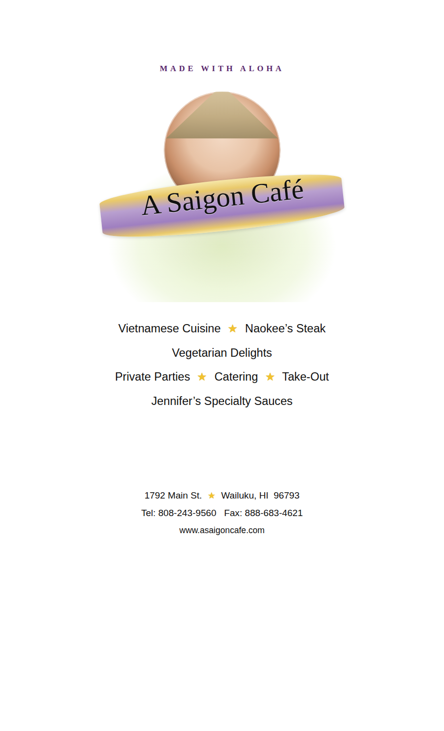Made with Aloha
A Saigon Café
Vietnamese Cuisine ★ Naokee’s Steak
Vegetarian Delights
Private Parties ★ Catering ★ Take-Out
Jennifer’s Specialty Sauces
1792 Main St. ★ Wailuku, HI 96793
Tel: 808-243-9560 Fax: 888-683-4621
www.asaigoncafe.com